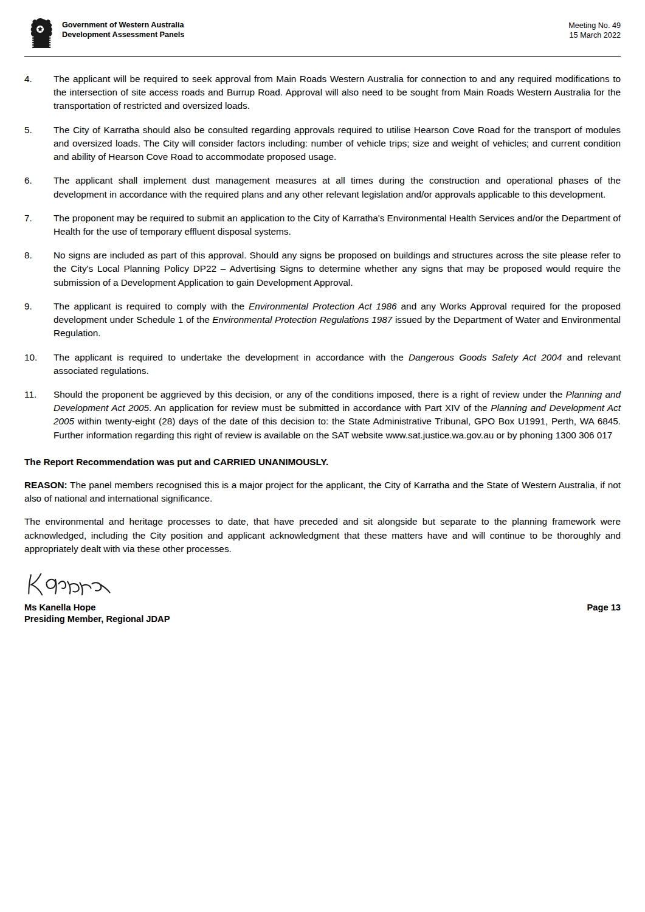Government of Western Australia
Development Assessment Panels
Meeting No. 49
15 March 2022
The applicant will be required to seek approval from Main Roads Western Australia for connection to and any required modifications to the intersection of site access roads and Burrup Road. Approval will also need to be sought from Main Roads Western Australia for the transportation of restricted and oversized loads.
The City of Karratha should also be consulted regarding approvals required to utilise Hearson Cove Road for the transport of modules and oversized loads. The City will consider factors including: number of vehicle trips; size and weight of vehicles; and current condition and ability of Hearson Cove Road to accommodate proposed usage.
The applicant shall implement dust management measures at all times during the construction and operational phases of the development in accordance with the required plans and any other relevant legislation and/or approvals applicable to this development.
The proponent may be required to submit an application to the City of Karratha's Environmental Health Services and/or the Department of Health for the use of temporary effluent disposal systems.
No signs are included as part of this approval. Should any signs be proposed on buildings and structures across the site please refer to the City's Local Planning Policy DP22 – Advertising Signs to determine whether any signs that may be proposed would require the submission of a Development Application to gain Development Approval.
The applicant is required to comply with the Environmental Protection Act 1986 and any Works Approval required for the proposed development under Schedule 1 of the Environmental Protection Regulations 1987 issued by the Department of Water and Environmental Regulation.
The applicant is required to undertake the development in accordance with the Dangerous Goods Safety Act 2004 and relevant associated regulations.
Should the proponent be aggrieved by this decision, or any of the conditions imposed, there is a right of review under the Planning and Development Act 2005. An application for review must be submitted in accordance with Part XIV of the Planning and Development Act 2005 within twenty-eight (28) days of the date of this decision to: the State Administrative Tribunal, GPO Box U1991, Perth, WA 6845. Further information regarding this right of review is available on the SAT website www.sat.justice.wa.gov.au or by phoning 1300 306 017
The Report Recommendation was put and CARRIED UNANIMOUSLY.
REASON: The panel members recognised this is a major project for the applicant, the City of Karratha and the State of Western Australia, if not also of national and international significance.
The environmental and heritage processes to date, that have preceded and sit alongside but separate to the planning framework were acknowledged, including the City position and applicant acknowledgment that these matters have and will continue to be thoroughly and appropriately dealt with via these other processes.
Ms Kanella Hope
Presiding Member, Regional JDAP
Page 13